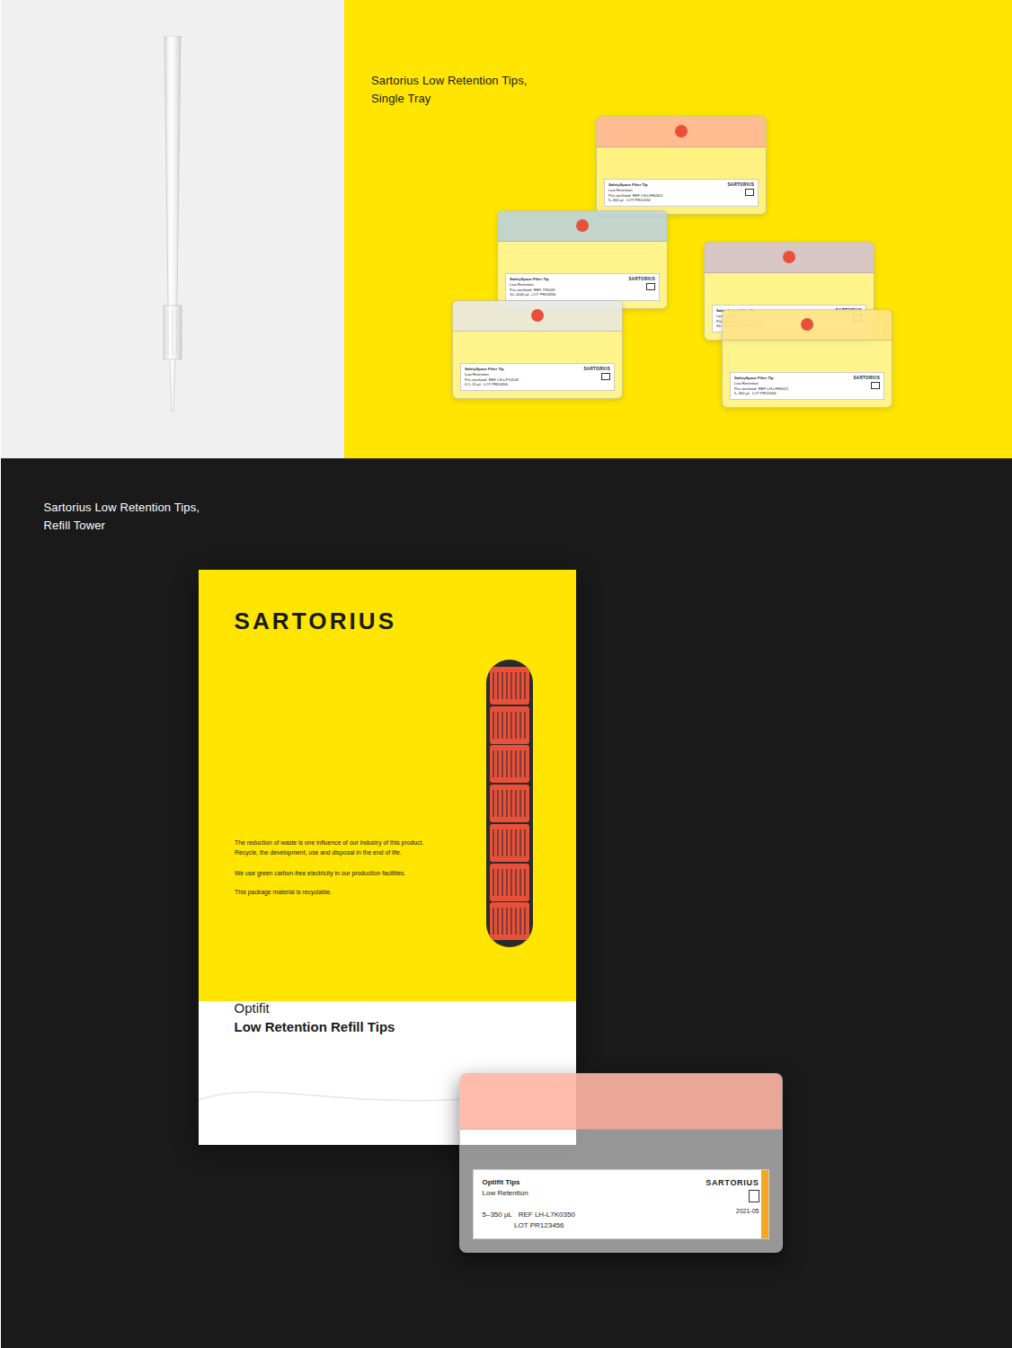Sartorius Low Retention Tips,
Single Tray
SafetySpace Filter Tip Low Retention Pre-sterilized REF LH-LFR0301 5–300 µL LOT PR12456
SARTORIUS
SafetySpace Filter Tip Low Retention Pre-sterilized REF 791009 10–1000 µL LOT PR03456
SARTORIUS
SafetySpace Filter Tip Low Retention Pre-sterilized REF 0400 50–1200 µL LOT PR0345A
SARTORIUS
SafetySpace Filter Tip Low Retention Pre-sterilized REF LH-LFT0109 0.1–10 µL LOT PR03456
SARTORIUS
SafetySpace Filter Tip Low Retention Pre-sterilized REF LH-LFR0021 5–300 µL LOT PR12456
SARTORIUS
Sartorius Low Retention Tips,
Refill Tower
SARTORIUS
The reduction of waste is one influence of our industry of this product. Recycle, the development, use and disposal in the end of life.
We use green carbon-free electricity in our production facilities.
This package material is recyclable.
Optifit
Low Retention Refill Tips
600
Optifit Tips Low Retention 5–350 µL REF LH-L7K0350 LOT PR123456
SARTORIUS
2021-05